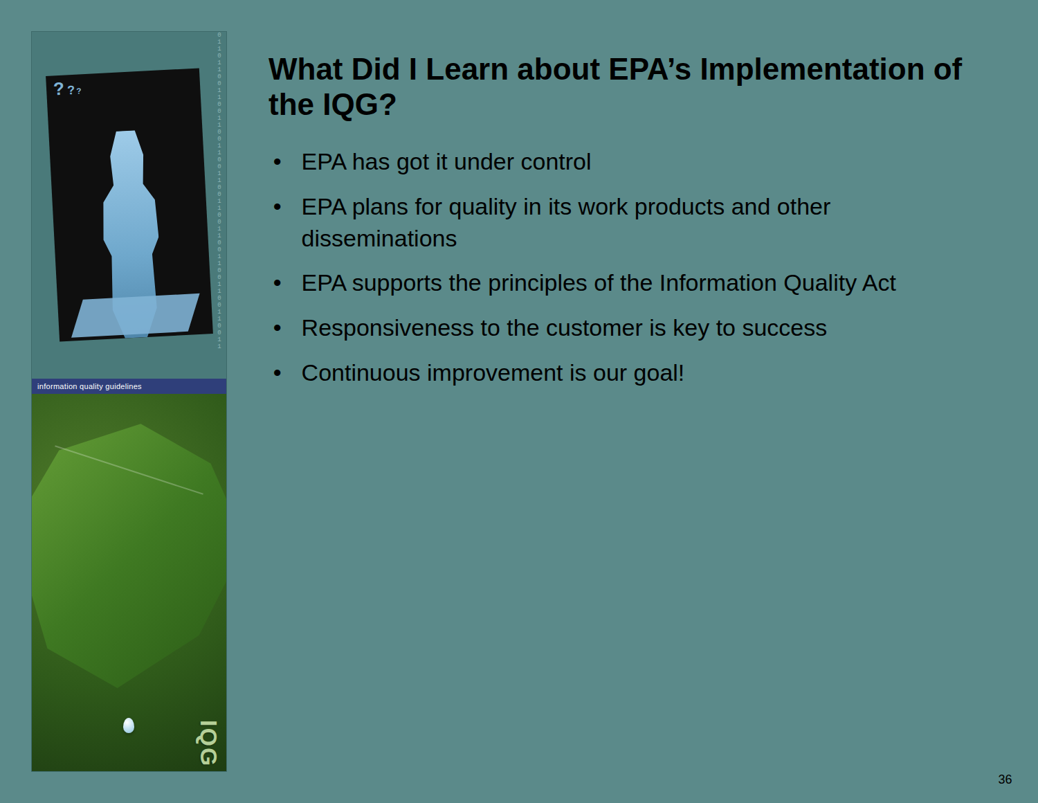0110110011001100110011001100110011001100110011
???
information quality guidelines
IQG
What Did I Learn about EPA’s Implementation of the IQG?
EPA has got it under control
EPA plans for quality in its work products and other disseminations
EPA supports the principles of the Information Quality Act
Responsiveness to the customer is key to success
Continuous improvement is our goal!
36